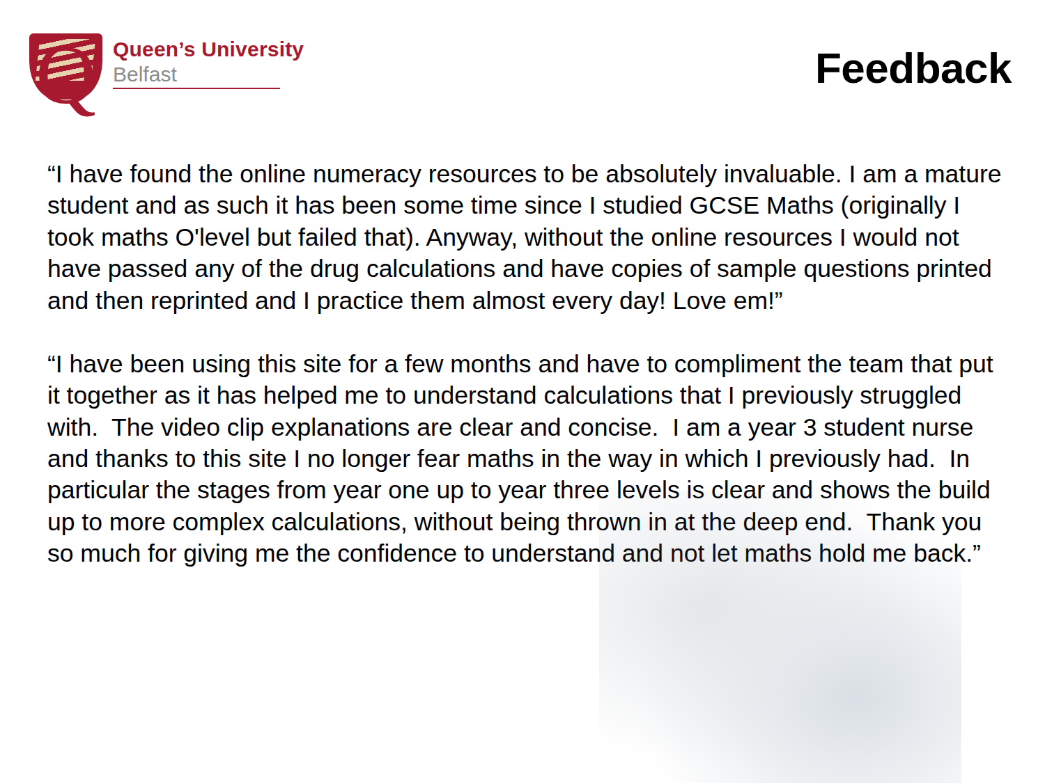Q
Queen’s University
Belfast
Feedback
“I have found the online numeracy resources to be absolutely invaluable. I am a mature student and as such it has been some time since I studied GCSE Maths (originally I took maths O'level but failed that). Anyway, without the online resources I would not have passed any of the drug calculations and have copies of sample questions printed and then reprinted and I practice them almost every day! Love em!”
“I have been using this site for a few months and have to compliment the team that put it together as it has helped me to understand calculations that I previously struggled with. The video clip explanations are clear and concise. I am a year 3 student nurse and thanks to this site I no longer fear maths in the way in which I previously had. In particular the stages from year one up to year three levels is clear and shows the build up to more complex calculations, without being thrown in at the deep end. Thank you so much for giving me the confidence to understand and not let maths hold me back.”